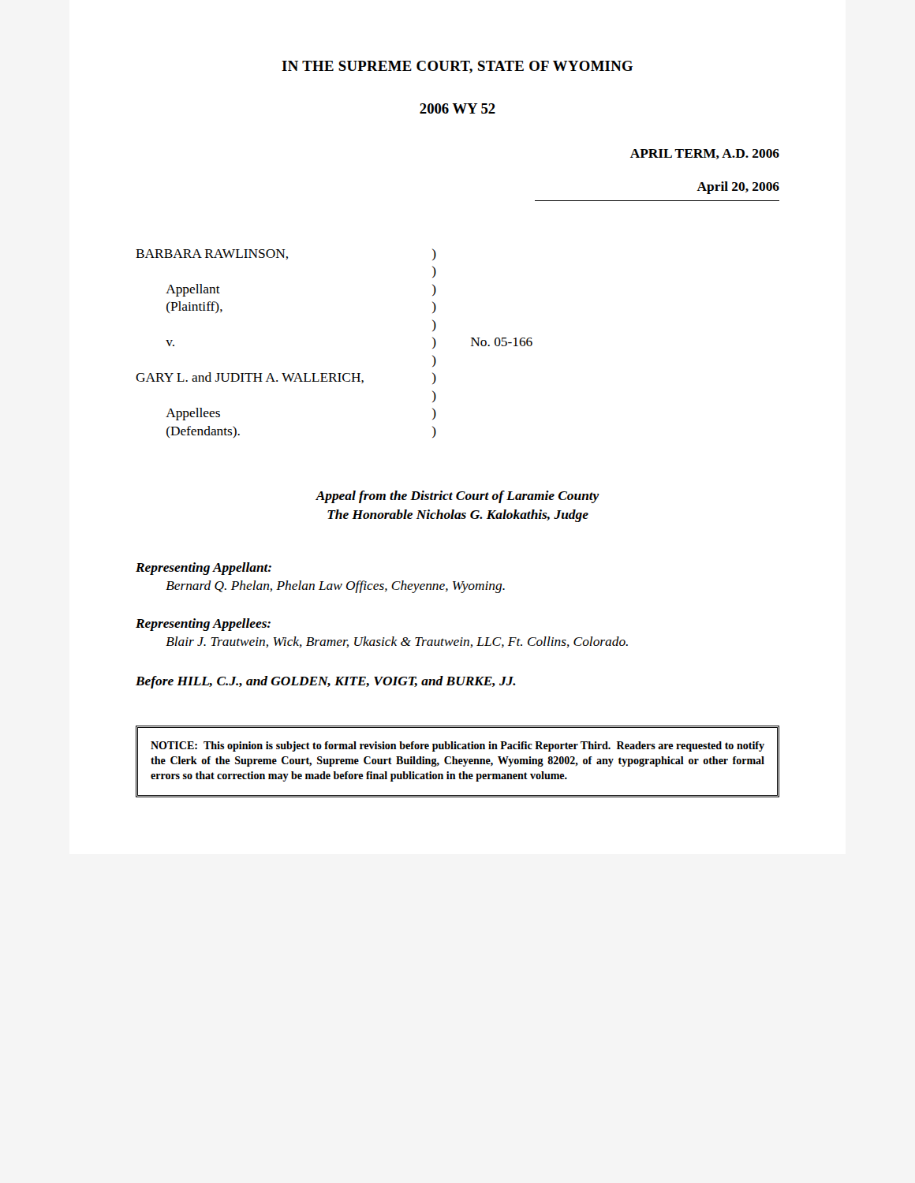IN THE SUPREME COURT, STATE OF WYOMING
2006 WY 52
APRIL TERM, A.D. 2006
April 20, 2006
| BARBARA RAWLINSON, | ) | |
| | ) | |
| Appellant | ) | |
| (Plaintiff), | ) | |
| | ) | |
| v. | ) | No. 05-166 |
| | ) | |
| GARY L. and JUDITH A. WALLERICH, | ) | |
| | ) | |
| Appellees | ) | |
| (Defendants). | ) | |
Appeal from the District Court of Laramie County
The Honorable Nicholas G. Kalokathis, Judge
Representing Appellant:
Bernard Q. Phelan, Phelan Law Offices, Cheyenne, Wyoming.
Representing Appellees:
Blair J. Trautwein, Wick, Bramer, Ukasick & Trautwein, LLC, Ft. Collins, Colorado.
Before HILL, C.J., and GOLDEN, KITE, VOIGT, and BURKE, JJ.
NOTICE: This opinion is subject to formal revision before publication in Pacific Reporter Third. Readers are requested to notify the Clerk of the Supreme Court, Supreme Court Building, Cheyenne, Wyoming 82002, of any typographical or other formal errors so that correction may be made before final publication in the permanent volume.